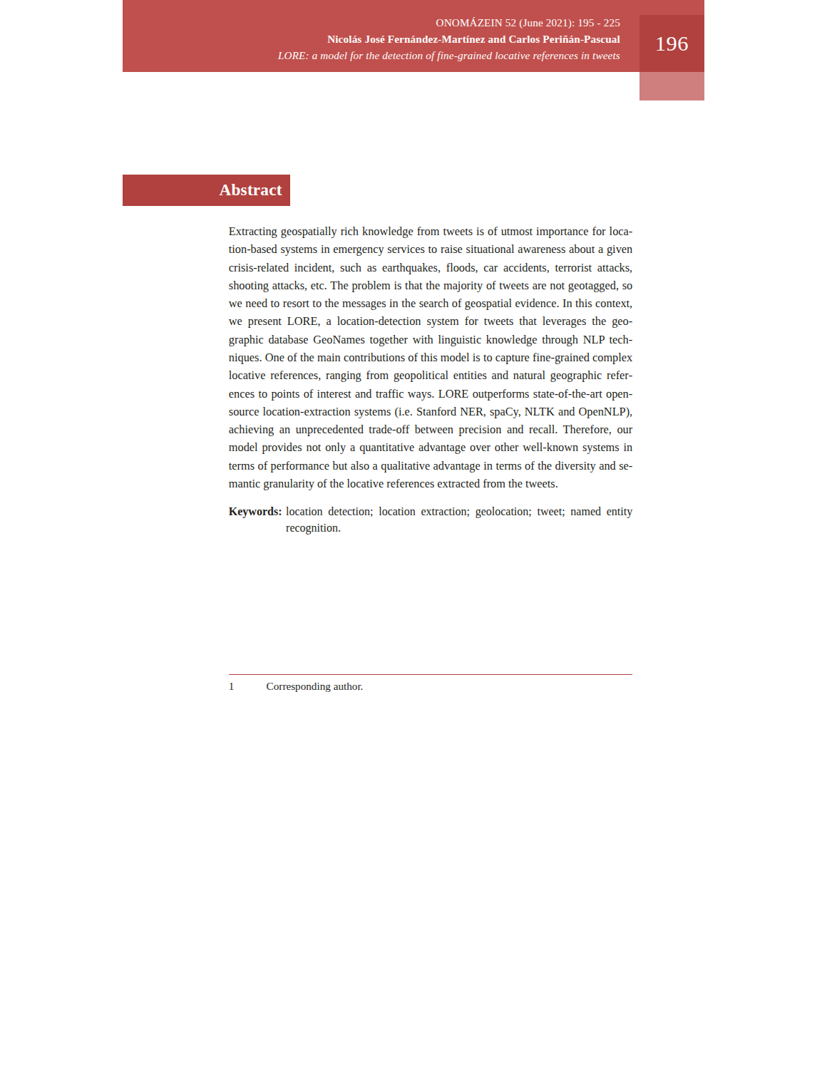ONOMÁZEIN 52 (June 2021): 195 - 225
Nicolás José Fernández-Martínez and Carlos Periñán-Pascual
LORE: a model for the detection of fine-grained locative references in tweets
196
Abstract
Extracting geospatially rich knowledge from tweets is of utmost importance for location-based systems in emergency services to raise situational awareness about a given crisis-related incident, such as earthquakes, floods, car accidents, terrorist attacks, shooting attacks, etc. The problem is that the majority of tweets are not geotagged, so we need to resort to the messages in the search of geospatial evidence. In this context, we present LORE, a location-detection system for tweets that leverages the geographic database GeoNames together with linguistic knowledge through NLP techniques. One of the main contributions of this model is to capture fine-grained complex locative references, ranging from geopolitical entities and natural geographic references to points of interest and traffic ways. LORE outperforms state-of-the-art open-source location-extraction systems (i.e. Stanford NER, spaCy, NLTK and OpenNLP), achieving an unprecedented trade-off between precision and recall. Therefore, our model provides not only a quantitative advantage over other well-known systems in terms of performance but also a qualitative advantage in terms of the diversity and semantic granularity of the locative references extracted from the tweets.
Keywords: location detection; location extraction; geolocation; tweet; named entity recognition.
1 Corresponding author.